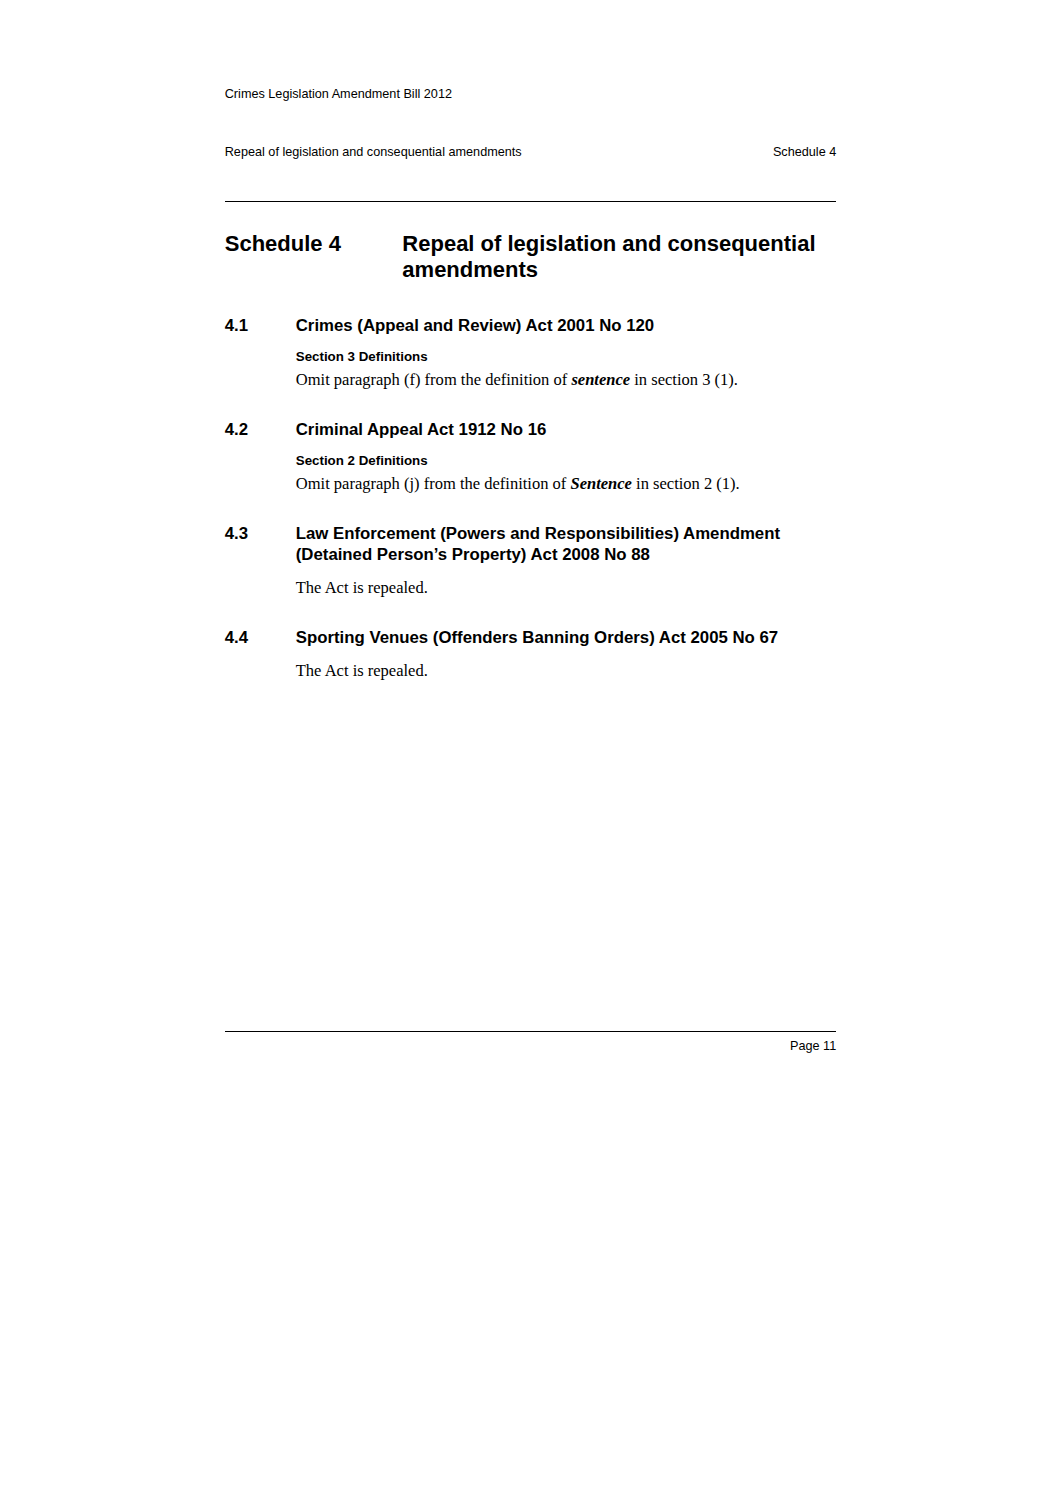Crimes Legislation Amendment Bill 2012
Repeal of legislation and consequential amendments Schedule 4
Schedule 4 Repeal of legislation and consequential amendments
4.1 Crimes (Appeal and Review) Act 2001 No 120
Section 3 Definitions
Omit paragraph (f) from the definition of sentence in section 3 (1).
4.2 Criminal Appeal Act 1912 No 16
Section 2 Definitions
Omit paragraph (j) from the definition of Sentence in section 2 (1).
4.3 Law Enforcement (Powers and Responsibilities) Amendment (Detained Person’s Property) Act 2008 No 88
The Act is repealed.
4.4 Sporting Venues (Offenders Banning Orders) Act 2005 No 67
The Act is repealed.
Page 11